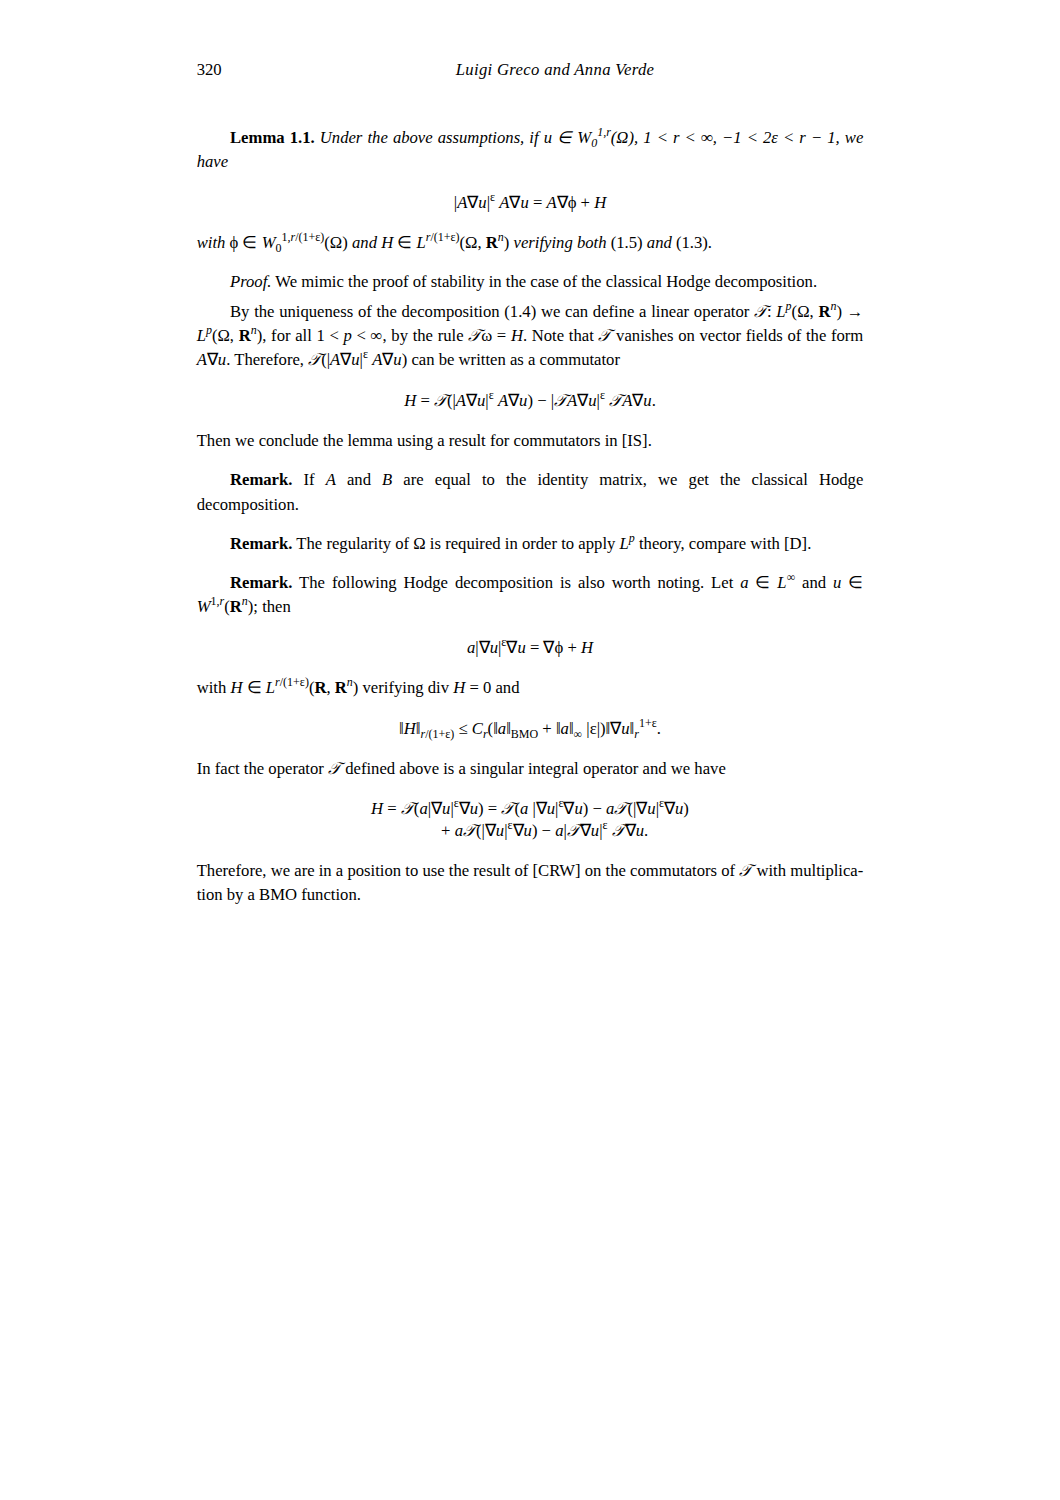320 Luigi Greco and Anna Verde
Lemma 1.1. Under the above assumptions, if u ∈ W01,r(Ω), 1 < r < ∞, −1 < 2ε < r − 1, we have
|A∇u|ε A∇u = A∇ϕ + H
with ϕ ∈ W01,r/(1+ε)(Ω) and H ∈ Lr/(1+ε)(Ω, Rn) verifying both (1.5) and (1.3).
Proof. We mimic the proof of stability in the case of the classical Hodge decomposition.
By the uniqueness of the decomposition (1.4) we can define a linear operator 𝒯: Lp(Ω, Rn) → Lp(Ω, Rn), for all 1 < p < ∞, by the rule 𝒯ω = H. Note that 𝒯 vanishes on vector fields of the form A∇u. Therefore, 𝒯(|A∇u|ε A∇u) can be written as a commutator
H = 𝒯(|A∇u|ε A∇u) − |𝒯A∇u|ε 𝒯A∇u.
Then we conclude the lemma using a result for commutators in [IS].
Remark. If A and B are equal to the identity matrix, we get the classical Hodge decomposition.
Remark. The regularity of Ω is required in order to apply Lp theory, compare with [D].
Remark. The following Hodge decomposition is also worth noting. Let a ∈ L∞ and u ∈ W1,r(Rn); then
a|∇u|ε∇u = ∇ϕ + H
with H ∈ Lr/(1+ε)(R, Rn) verifying div H = 0 and
‖H‖r/(1+ε) ≤ Cr(‖a‖BMO + ‖a‖∞ |ε|)‖∇u‖r1+ε.
In fact the operator 𝒯 defined above is a singular integral operator and we have
H = 𝒯(a|∇u|ε∇u) = 𝒯(a |∇u|ε∇u) − a𝒯(|∇u|ε∇u) + a𝒯(|∇u|ε∇u) − a|𝒯∇u|ε 𝒯∇u.
Therefore, we are in a position to use the result of [CRW] on the commutators of 𝒯 with multiplication by a BMO function.